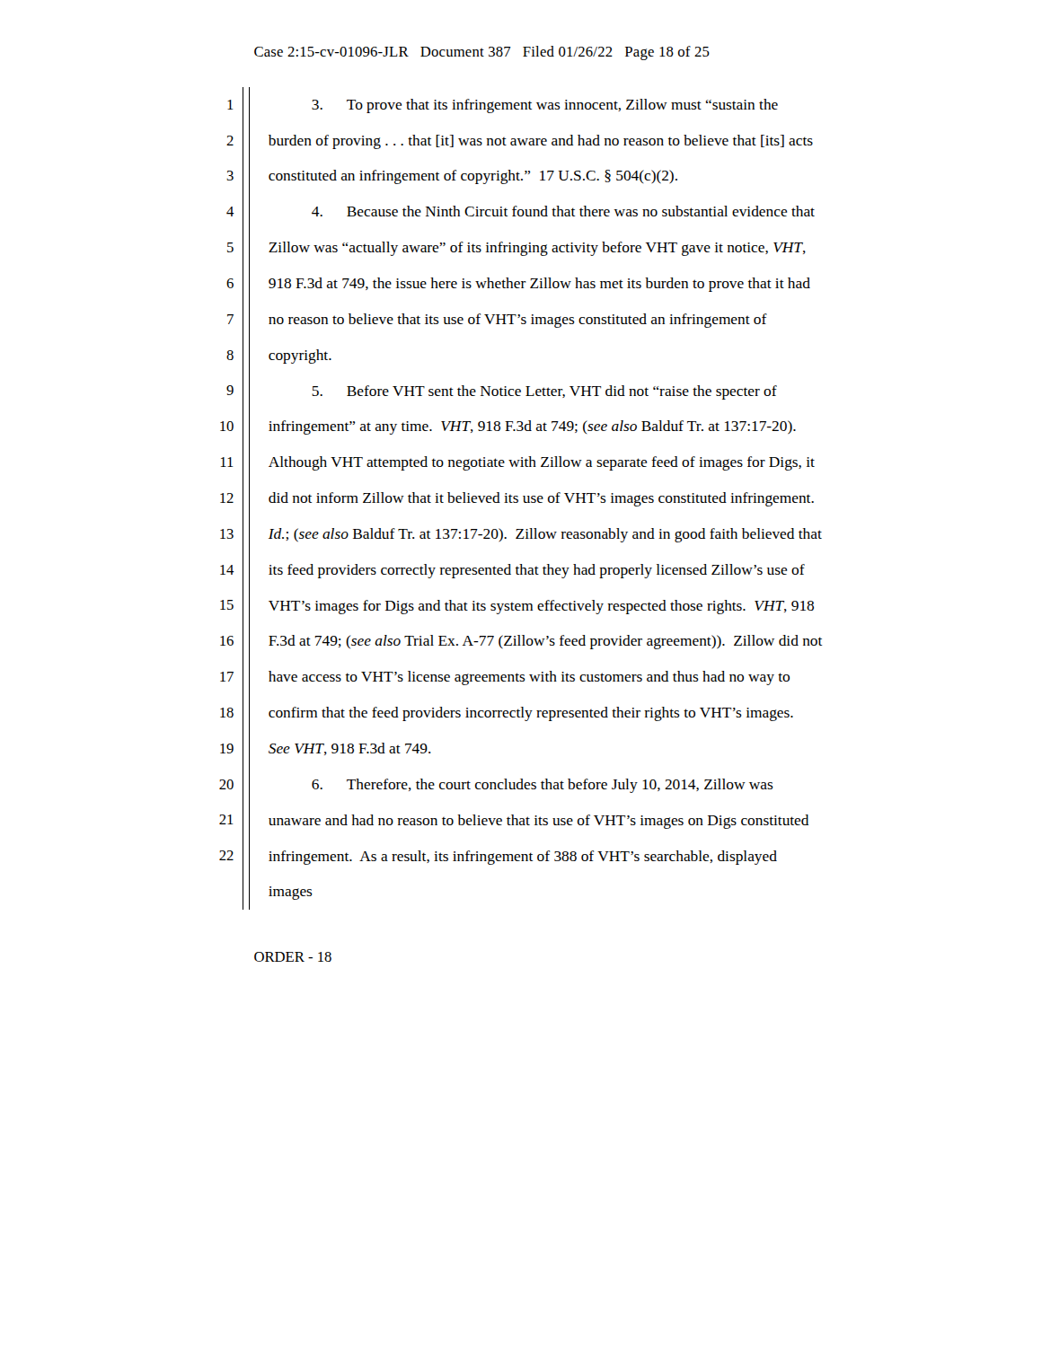Case 2:15-cv-01096-JLR Document 387 Filed 01/26/22 Page 18 of 25
1
2
3
4
5
6
7
8
9
10
11
12
13
14
15
16
17
18
19
20
21
22
3. To prove that its infringement was innocent, Zillow must “sustain the burden of proving . . . that [it] was not aware and had no reason to believe that [its] acts constituted an infringement of copyright.” 17 U.S.C. § 504(c)(2).
4. Because the Ninth Circuit found that there was no substantial evidence that Zillow was “actually aware” of its infringing activity before VHT gave it notice, VHT, 918 F.3d at 749, the issue here is whether Zillow has met its burden to prove that it had no reason to believe that its use of VHT’s images constituted an infringement of copyright.
5. Before VHT sent the Notice Letter, VHT did not “raise the specter of infringement” at any time. VHT, 918 F.3d at 749; (see also Balduf Tr. at 137:17-20). Although VHT attempted to negotiate with Zillow a separate feed of images for Digs, it did not inform Zillow that it believed its use of VHT’s images constituted infringement. Id.; (see also Balduf Tr. at 137:17-20). Zillow reasonably and in good faith believed that its feed providers correctly represented that they had properly licensed Zillow’s use of VHT’s images for Digs and that its system effectively respected those rights. VHT, 918 F.3d at 749; (see also Trial Ex. A-77 (Zillow’s feed provider agreement)). Zillow did not have access to VHT’s license agreements with its customers and thus had no way to confirm that the feed providers incorrectly represented their rights to VHT’s images. See VHT, 918 F.3d at 749.
6. Therefore, the court concludes that before July 10, 2014, Zillow was unaware and had no reason to believe that its use of VHT’s images on Digs constituted infringement. As a result, its infringement of 388 of VHT’s searchable, displayed images
ORDER - 18